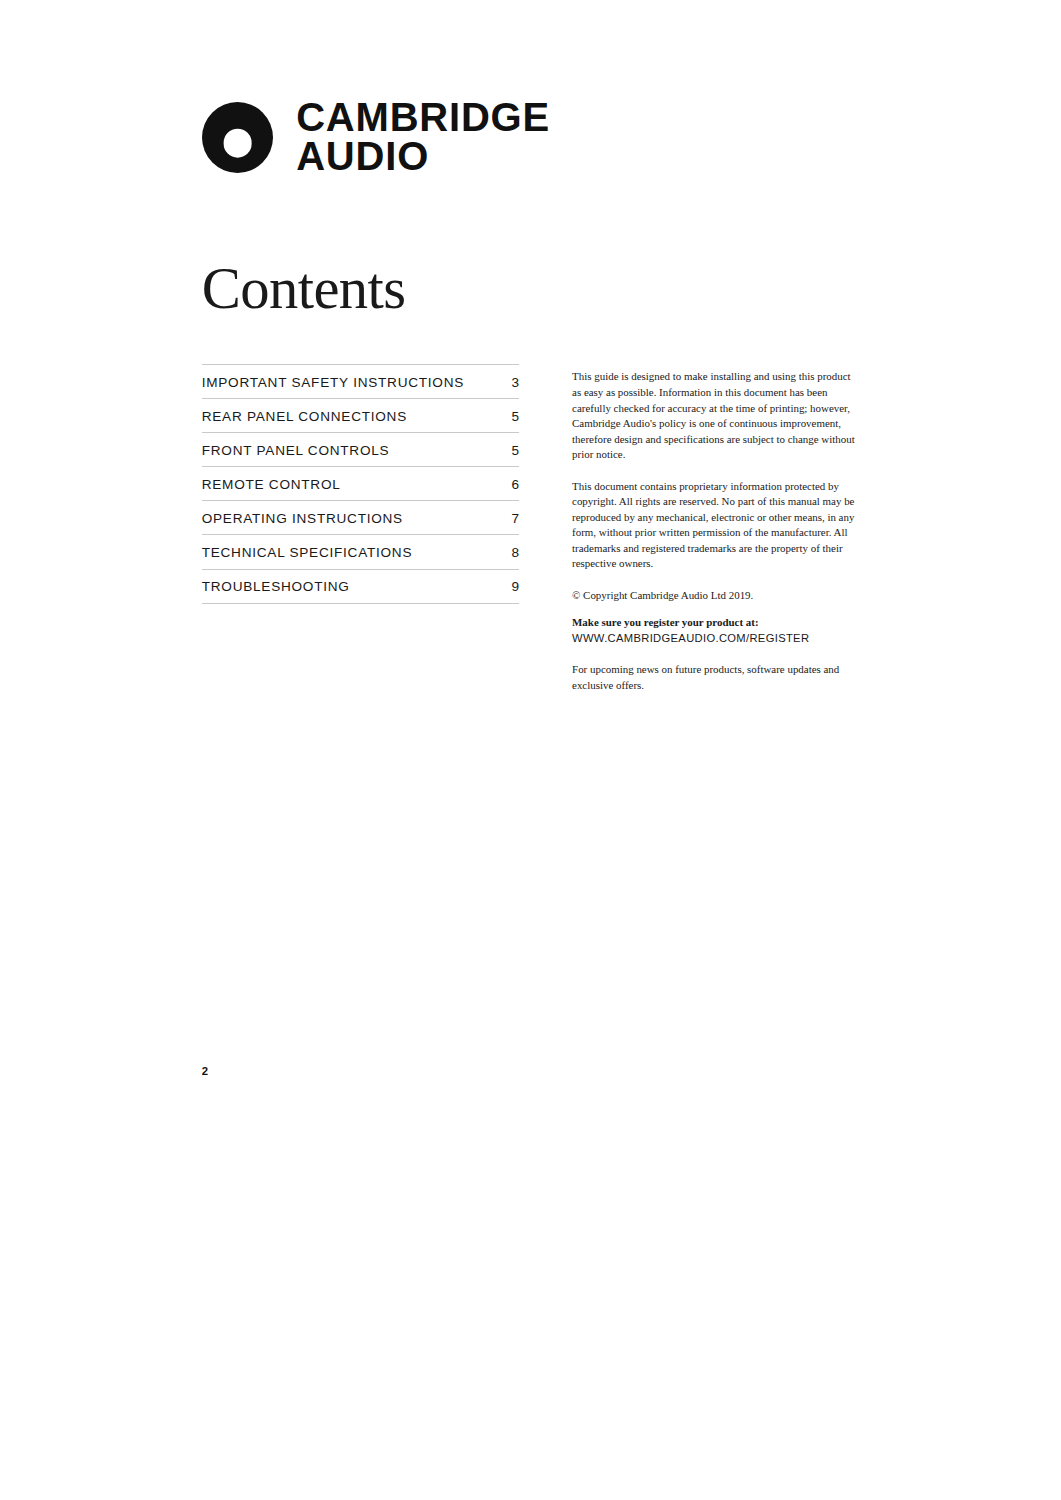Cambridge Audio
Contents
Important Safety Instructions 3
Rear Panel Connections 5
Front Panel Controls 5
Remote Control 6
Operating Instructions 7
Technical Specifications 8
Troubleshooting 9
This guide is designed to make installing and using this product as easy as possible. Information in this document has been carefully checked for accuracy at the time of printing; however, Cambridge Audio's policy is one of continuous improvement, therefore design and specifications are subject to change without prior notice.
This document contains proprietary information protected by copyright. All rights are reserved. No part of this manual may be reproduced by any mechanical, electronic or other means, in any form, without prior written permission of the manufacturer. All trademarks and registered trademarks are the property of their respective owners.
© Copyright Cambridge Audio Ltd 2019.
Make sure you register your product at: WWW.CAMBRIDGEAUDIO.COM/REGISTER
For upcoming news on future products, software updates and exclusive offers.
2